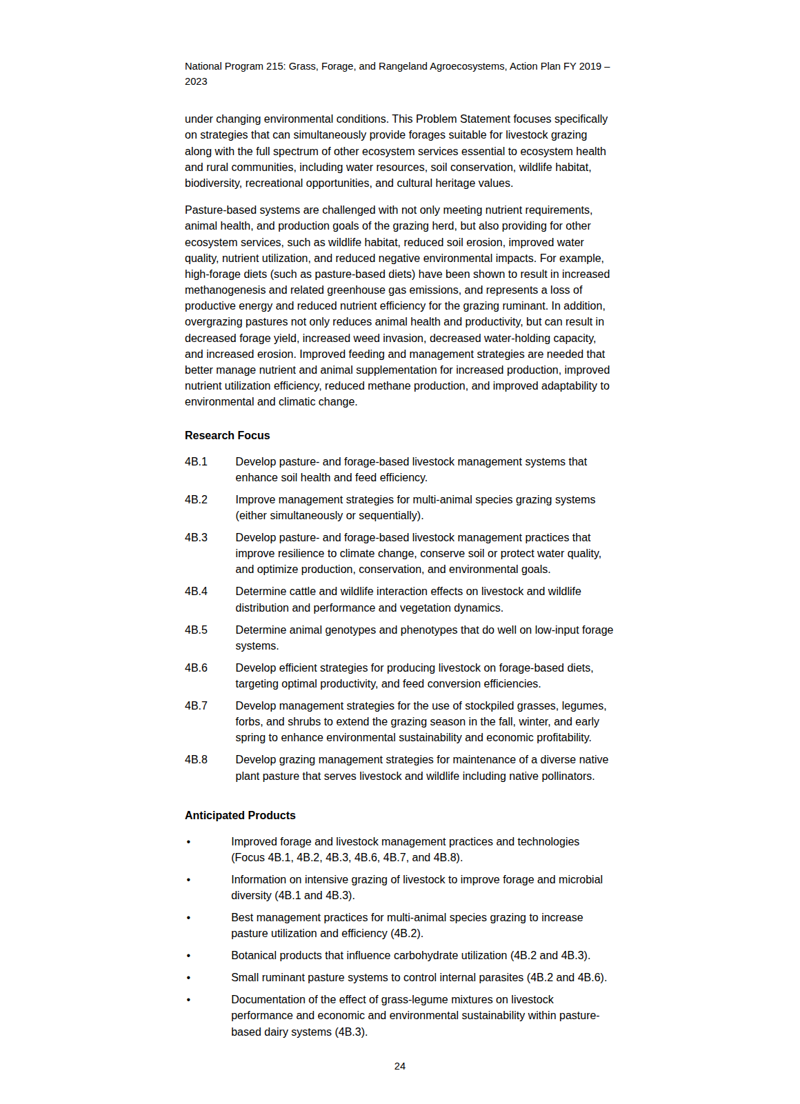National Program 215: Grass, Forage, and Rangeland Agroecosystems, Action Plan FY 2019 – 2023
under changing environmental conditions. This Problem Statement focuses specifically on strategies that can simultaneously provide forages suitable for livestock grazing along with the full spectrum of other ecosystem services essential to ecosystem health and rural communities, including water resources, soil conservation, wildlife habitat, biodiversity, recreational opportunities, and cultural heritage values.
Pasture-based systems are challenged with not only meeting nutrient requirements, animal health, and production goals of the grazing herd, but also providing for other ecosystem services, such as wildlife habitat, reduced soil erosion, improved water quality, nutrient utilization, and reduced negative environmental impacts. For example, high-forage diets (such as pasture-based diets) have been shown to result in increased methanogenesis and related greenhouse gas emissions, and represents a loss of productive energy and reduced nutrient efficiency for the grazing ruminant. In addition, overgrazing pastures not only reduces animal health and productivity, but can result in decreased forage yield, increased weed invasion, decreased water-holding capacity, and increased erosion. Improved feeding and management strategies are needed that better manage nutrient and animal supplementation for increased production, improved nutrient utilization efficiency, reduced methane production, and improved adaptability to environmental and climatic change.
Research Focus
| 4B.1 | Develop pasture- and forage-based livestock management systems that enhance soil health and feed efficiency. |
| 4B.2 | Improve management strategies for multi-animal species grazing systems (either simultaneously or sequentially). |
| 4B.3 | Develop pasture- and forage-based livestock management practices that improve resilience to climate change, conserve soil or protect water quality, and optimize production, conservation, and environmental goals. |
| 4B.4 | Determine cattle and wildlife interaction effects on livestock and wildlife distribution and performance and vegetation dynamics. |
| 4B.5 | Determine animal genotypes and phenotypes that do well on low-input forage systems. |
| 4B.6 | Develop efficient strategies for producing livestock on forage-based diets, targeting optimal productivity, and feed conversion efficiencies. |
| 4B.7 | Develop management strategies for the use of stockpiled grasses, legumes, forbs, and shrubs to extend the grazing season in the fall, winter, and early spring to enhance environmental sustainability and economic profitability. |
| 4B.8 | Develop grazing management strategies for maintenance of a diverse native plant pasture that serves livestock and wildlife including native pollinators. |
Anticipated Products
Improved forage and livestock management practices and technologies (Focus 4B.1, 4B.2, 4B.3, 4B.6, 4B.7, and 4B.8).
Information on intensive grazing of livestock to improve forage and microbial diversity (4B.1 and 4B.3).
Best management practices for multi-animal species grazing to increase pasture utilization and efficiency (4B.2).
Botanical products that influence carbohydrate utilization (4B.2 and 4B.3).
Small ruminant pasture systems to control internal parasites (4B.2 and 4B.6).
Documentation of the effect of grass-legume mixtures on livestock performance and economic and environmental sustainability within pasture-based dairy systems (4B.3).
24